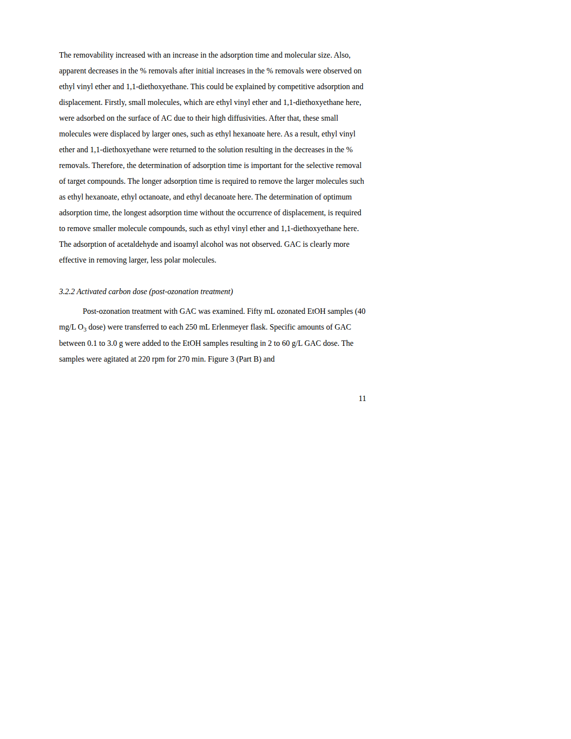The removability increased with an increase in the adsorption time and molecular size. Also, apparent decreases in the % removals after initial increases in the % removals were observed on ethyl vinyl ether and 1,1-diethoxyethane. This could be explained by competitive adsorption and displacement. Firstly, small molecules, which are ethyl vinyl ether and 1,1-diethoxyethane here, were adsorbed on the surface of AC due to their high diffusivities. After that, these small molecules were displaced by larger ones, such as ethyl hexanoate here. As a result, ethyl vinyl ether and 1,1-diethoxyethane were returned to the solution resulting in the decreases in the % removals. Therefore, the determination of adsorption time is important for the selective removal of target compounds. The longer adsorption time is required to remove the larger molecules such as ethyl hexanoate, ethyl octanoate, and ethyl decanoate here. The determination of optimum adsorption time, the longest adsorption time without the occurrence of displacement, is required to remove smaller molecule compounds, such as ethyl vinyl ether and 1,1-diethoxyethane here. The adsorption of acetaldehyde and isoamyl alcohol was not observed. GAC is clearly more effective in removing larger, less polar molecules.
3.2.2 Activated carbon dose (post-ozonation treatment)
Post-ozonation treatment with GAC was examined. Fifty mL ozonated EtOH samples (40 mg/L O3 dose) were transferred to each 250 mL Erlenmeyer flask. Specific amounts of GAC between 0.1 to 3.0 g were added to the EtOH samples resulting in 2 to 60 g/L GAC dose. The samples were agitated at 220 rpm for 270 min. Figure 3 (Part B) and
11